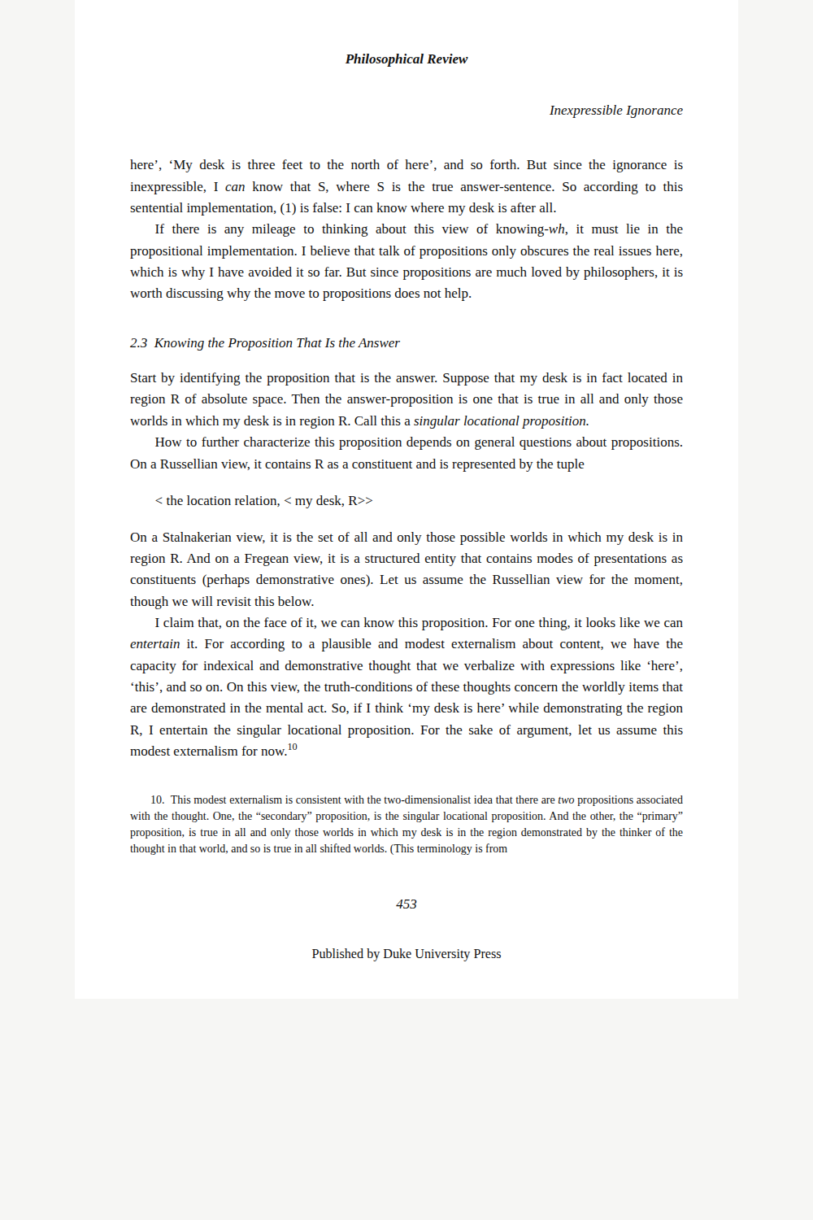Philosophical Review
Inexpressible Ignorance
here’, ‘My desk is three feet to the north of here’, and so forth. But since the ignorance is inexpressible, I can know that S, where S is the true answer-sentence. So according to this sentential implementation, (1) is false: I can know where my desk is after all.
If there is any mileage to thinking about this view of knowing-wh, it must lie in the propositional implementation. I believe that talk of propositions only obscures the real issues here, which is why I have avoided it so far. But since propositions are much loved by philosophers, it is worth discussing why the move to propositions does not help.
2.3 Knowing the Proposition That Is the Answer
Start by identifying the proposition that is the answer. Suppose that my desk is in fact located in region R of absolute space. Then the answer-proposition is one that is true in all and only those worlds in which my desk is in region R. Call this a singular locational proposition.
How to further characterize this proposition depends on general questions about propositions. On a Russellian view, it contains R as a constituent and is represented by the tuple
< the location relation, < my desk, R>>
On a Stalnakerian view, it is the set of all and only those possible worlds in which my desk is in region R. And on a Fregean view, it is a structured entity that contains modes of presentations as constituents (perhaps demonstrative ones). Let us assume the Russellian view for the moment, though we will revisit this below.
I claim that, on the face of it, we can know this proposition. For one thing, it looks like we can entertain it. For according to a plausible and modest externalism about content, we have the capacity for indexical and demonstrative thought that we verbalize with expressions like ‘here’, ‘this’, and so on. On this view, the truth-conditions of these thoughts concern the worldly items that are demonstrated in the mental act. So, if I think ‘my desk is here’ while demonstrating the region R, I entertain the singular locational proposition. For the sake of argument, let us assume this modest externalism for now.10
10. This modest externalism is consistent with the two-dimensionalist idea that there are two propositions associated with the thought. One, the “secondary” proposition, is the singular locational proposition. And the other, the “primary” proposition, is true in all and only those worlds in which my desk is in the region demonstrated by the thinker of the thought in that world, and so is true in all shifted worlds. (This terminology is from
453
Published by Duke University Press